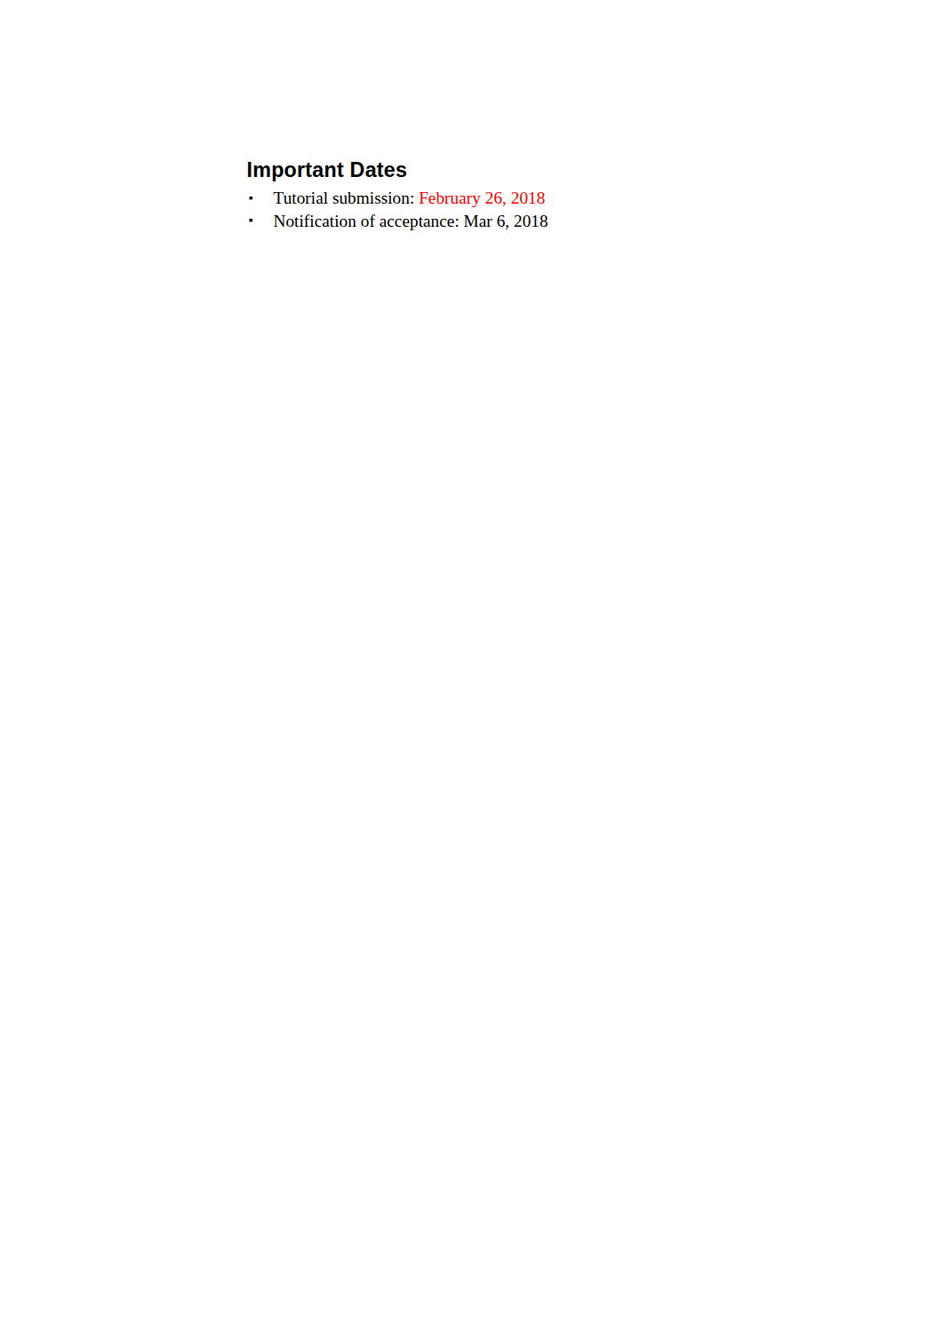Important Dates
Tutorial submission: February 26, 2018
Notification of acceptance: Mar 6, 2018